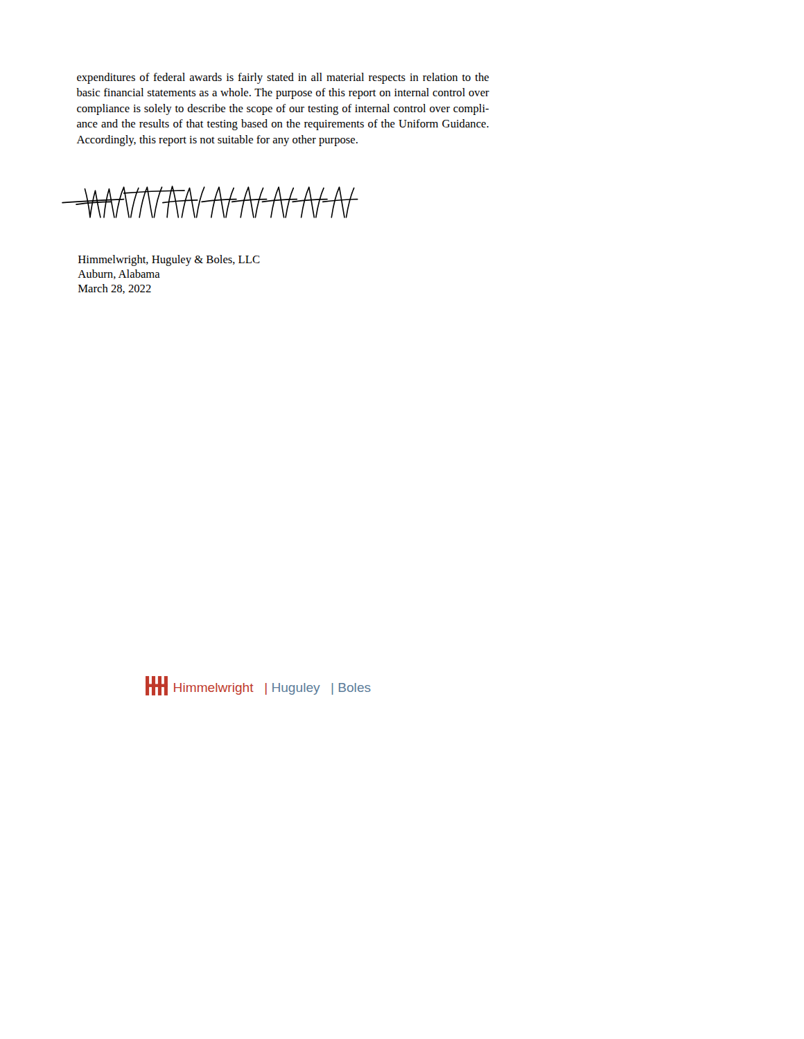expenditures of federal awards is fairly stated in all material respects in relation to the basic financial statements as a whole. The purpose of this report on internal control over compliance is solely to describe the scope of our testing of internal control over compliance and the results of that testing based on the requirements of the Uniform Guidance. Accordingly, this report is not suitable for any other purpose.
Himmelwright, Huguley & Boles, LLC
Auburn, Alabama
March 28, 2022